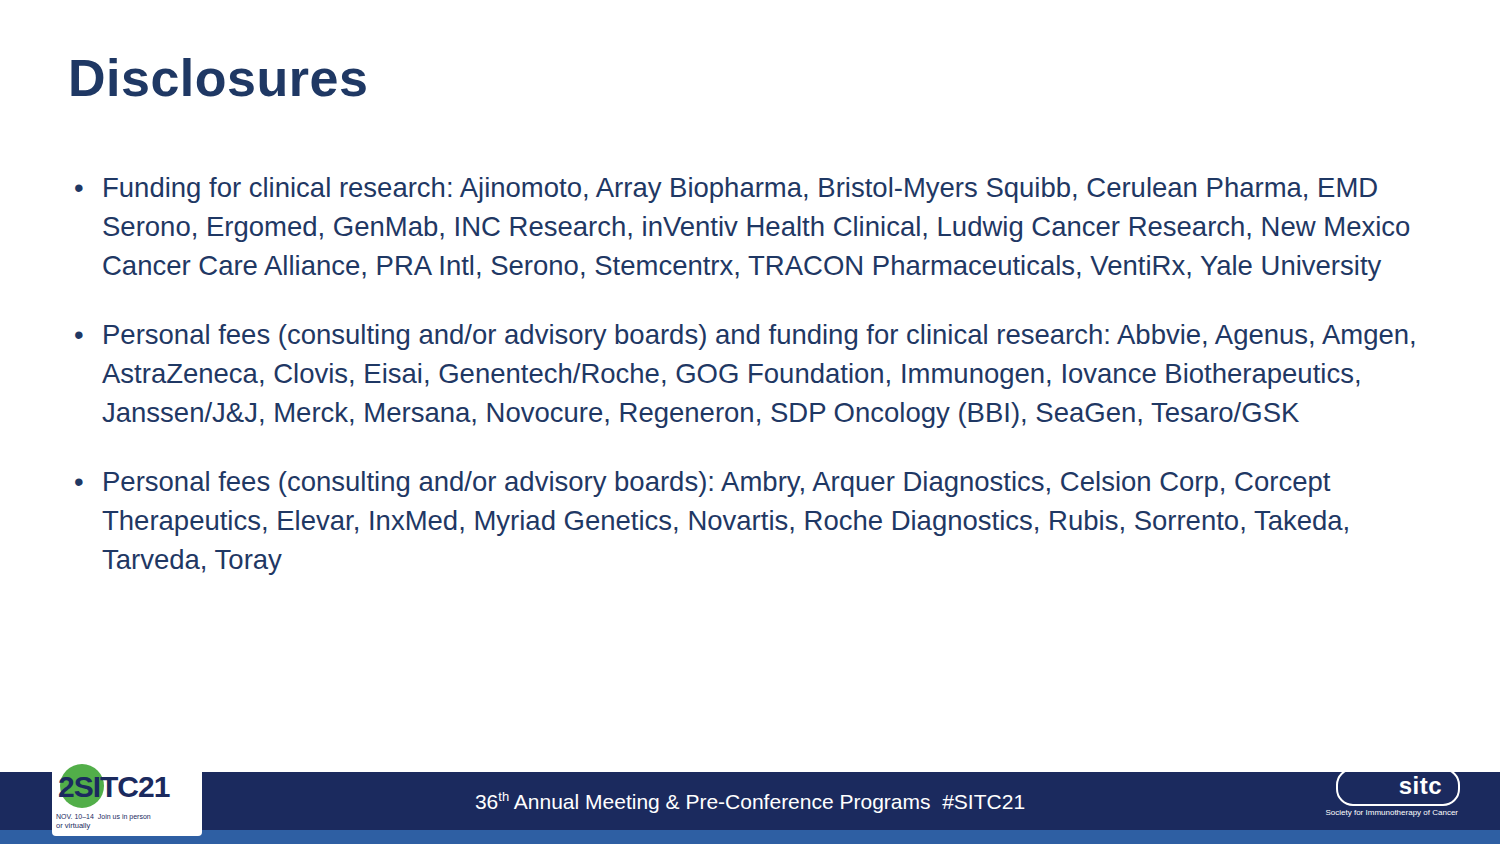Disclosures
Funding for clinical research: Ajinomoto, Array Biopharma, Bristol-Myers Squibb, Cerulean Pharma, EMD Serono, Ergomed, GenMab, INC Research, inVentiv Health Clinical, Ludwig Cancer Research, New Mexico Cancer Care Alliance, PRA Intl, Serono, Stemcentrx, TRACON Pharmaceuticals, VentiRx, Yale University
Personal fees (consulting and/or advisory boards) and funding for clinical research: Abbvie, Agenus, Amgen, AstraZeneca, Clovis, Eisai, Genentech/Roche, GOG Foundation, Immunogen, Iovance Biotherapeutics, Janssen/J&J, Merck, Mersana, Novocure, Regeneron, SDP Oncology (BBI), SeaGen, Tesaro/GSK
Personal fees (consulting and/or advisory boards): Ambry, Arquer Diagnostics, Celsion Corp, Corcept Therapeutics, Elevar, InxMed, Myriad Genetics, Novartis, Roche Diagnostics, Rubis, Sorrento, Takeda, Tarveda, Toray
36th Annual Meeting & Pre-Conference Programs #SITC21
2SITC21
NOV. 10–14 Join us in person
or virtually
sitc
Society for Immunotherapy of Cancer